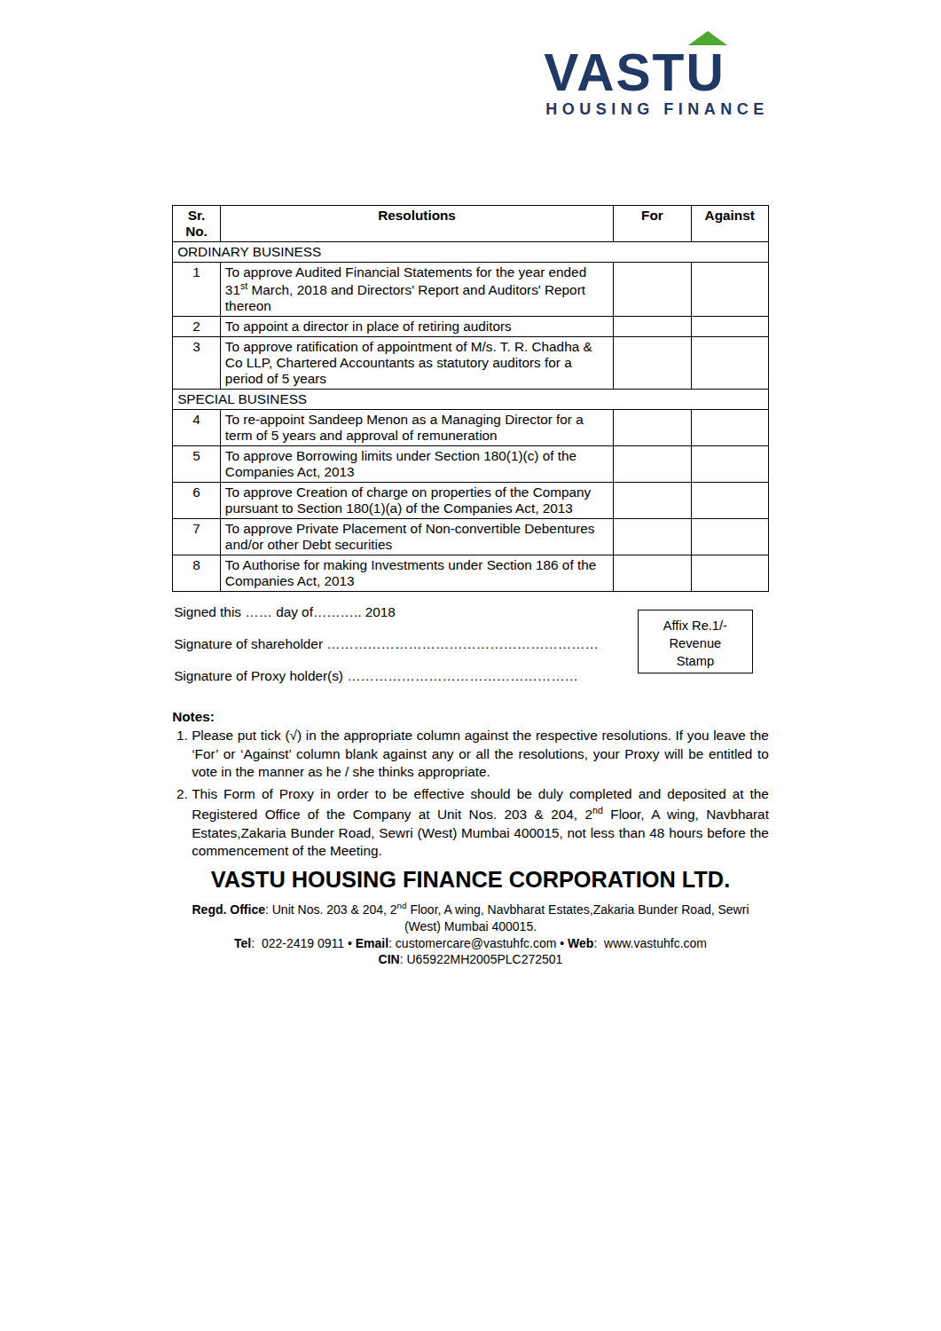VASTU
HOUSING FINANCE
| Sr. No. | Resolutions | For | Against |
| --- | --- | --- | --- |
| ORDINARY BUSINESS |
| 1 | To approve Audited Financial Statements for the year ended 31 st March, 2018 and Directors' Report and Auditors' Report thereon | | |
| 2 | To appoint a director in place of retiring auditors | | |
| 3 | To approve ratification of appointment of M/s. T. R. Chadha & Co LLP, Chartered Accountants as statutory auditors for a period of 5 years | | |
| SPECIAL BUSINESS |
| 4 | To re-appoint Sandeep Menon as a Managing Director for a term of 5 years and approval of remuneration | | |
| 5 | To approve Borrowing limits under Section 180(1)(c) of the Companies Act, 2013 | | |
| 6 | To approve Creation of charge on properties of the Company pursuant to Section 180(1)(a) of the Companies Act, 2013 | | |
| 7 | To approve Private Placement of Non-convertible Debentures and/or other Debt securities | | |
| 8 | To Authorise for making Investments under Section 186 of the Companies Act, 2013 | | |
Affix Re.1/-
Revenue
Stamp
Signed this …… day of……….. 2018
Signature of shareholder ……………………………………………………
Signature of Proxy holder(s) ……………………………………………
Notes:
Please put tick (√) in the appropriate column against the respective resolutions. If you leave the ‘For’ or ‘Against’ column blank against any or all the resolutions, your Proxy will be entitled to vote in the manner as he / she thinks appropriate.
This Form of Proxy in order to be effective should be duly completed and deposited at the Registered Office of the Company at Unit Nos. 203 & 204, 2nd Floor, A wing, Navbharat Estates,Zakaria Bunder Road, Sewri (West) Mumbai 400015, not less than 48 hours before the commencement of the Meeting.
VASTU HOUSING FINANCE CORPORATION LTD.
Regd. Office: Unit Nos. 203 & 204, 2nd Floor, A wing, Navbharat Estates,Zakaria Bunder Road, Sewri (West) Mumbai 400015.
Tel: 022-2419 0911 • Email: customercare@vastuhfc.com • Web: www.vastuhfc.com
CIN: U65922MH2005PLC272501